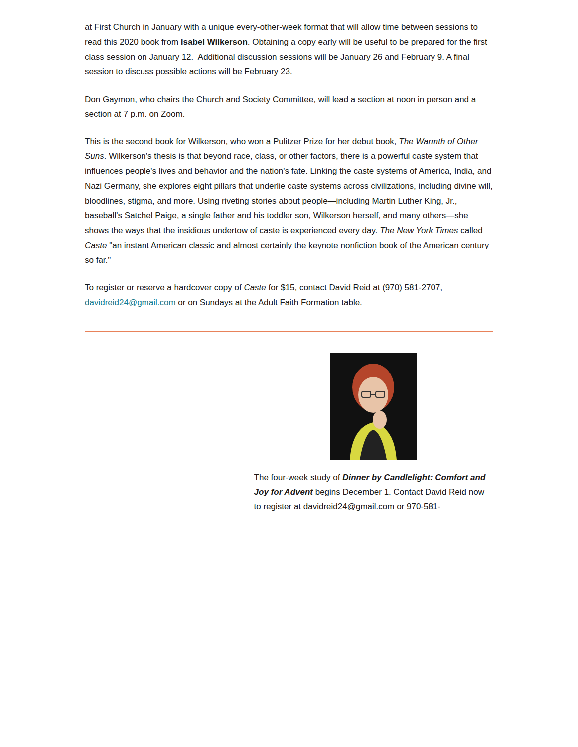at First Church in January with a unique every-other-week format that will allow time between sessions to read this 2020 book from Isabel Wilkerson. Obtaining a copy early will be useful to be prepared for the first class session on January 12. Additional discussion sessions will be January 26 and February 9. A final session to discuss possible actions will be February 23.
Don Gaymon, who chairs the Church and Society Committee, will lead a section at noon in person and a section at 7 p.m. on Zoom.
This is the second book for Wilkerson, who won a Pulitzer Prize for her debut book, The Warmth of Other Suns. Wilkerson's thesis is that beyond race, class, or other factors, there is a powerful caste system that influences people's lives and behavior and the nation's fate. Linking the caste systems of America, India, and Nazi Germany, she explores eight pillars that underlie caste systems across civilizations, including divine will, bloodlines, stigma, and more. Using riveting stories about people—including Martin Luther King, Jr., baseball's Satchel Paige, a single father and his toddler son, Wilkerson herself, and many others—she shows the ways that the insidious undertow of caste is experienced every day. The New York Times called Caste "an instant American classic and almost certainly the keynote nonfiction book of the American century so far."
To register or reserve a hardcover copy of Caste for $15, contact David Reid at (970) 581-2707, davidreid24@gmail.com or on Sundays at the Adult Faith Formation table.
The four-week study of Dinner by Candlelight: Comfort and Joy for Advent begins December 1. Contact David Reid now to register at davidreid24@gmail.com or 970-581-